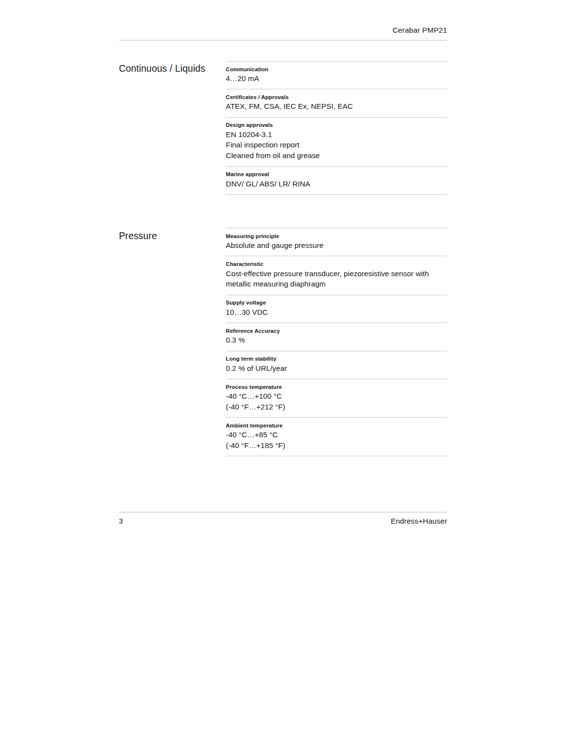Cerabar PMP21
Continuous / Liquids
Communication
4…20 mA
Certificates / Approvals
ATEX, FM, CSA, IEC Ex, NEPSI, EAC
Design approvals
EN 10204-3.1
Final inspection report
Cleaned from oil and grease
Marine approval
DNV/ GL/ ABS/ LR/ RINA
Pressure
Measuring principle
Absolute and gauge pressure
Characteristic
Cost-effective pressure transducer, piezoresistive sensor with metallic measuring diaphragm
Supply voltage
10…30 VDC
Reference Accuracy
0.3 %
Long term stability
0.2 % of URL/year
Process temperature
-40 °C…+100 °C
(-40 °F…+212 °F)
Ambient temperature
-40 °C…+85 °C
(-40 °F…+185 °F)
3
Endress+Hauser